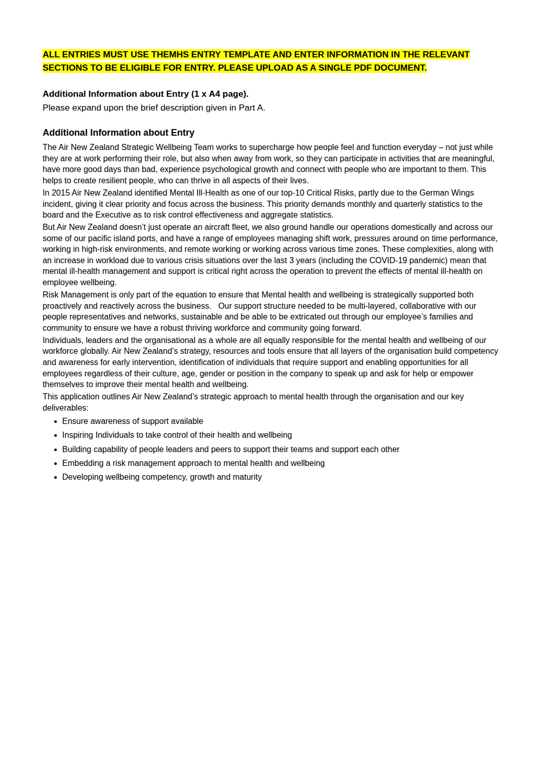ALL ENTRIES MUST USE THEMHS ENTRY TEMPLATE AND ENTER INFORMATION IN THE RELEVANT SECTIONS TO BE ELIGIBLE FOR ENTRY. PLEASE UPLOAD AS A SINGLE PDF DOCUMENT.
Additional Information about Entry (1 x A4 page).
Please expand upon the brief description given in Part A.
Additional Information about Entry
The Air New Zealand Strategic Wellbeing Team works to supercharge how people feel and function everyday – not just while they are at work performing their role, but also when away from work, so they can participate in activities that are meaningful, have more good days than bad, experience psychological growth and connect with people who are important to them. This helps to create resilient people, who can thrive in all aspects of their lives.
In 2015 Air New Zealand identified Mental Ill-Health as one of our top-10 Critical Risks, partly due to the German Wings incident, giving it clear priority and focus across the business. This priority demands monthly and quarterly statistics to the board and the Executive as to risk control effectiveness and aggregate statistics.
But Air New Zealand doesn’t just operate an aircraft fleet, we also ground handle our operations domestically and across our some of our pacific island ports, and have a range of employees managing shift work, pressures around on time performance, working in high-risk environments, and remote working or working across various time zones. These complexities, along with an increase in workload due to various crisis situations over the last 3 years (including the COVID-19 pandemic) mean that mental ill-health management and support is critical right across the operation to prevent the effects of mental ill-health on employee wellbeing.
Risk Management is only part of the equation to ensure that Mental health and wellbeing is strategically supported both proactively and reactively across the business. Our support structure needed to be multi-layered, collaborative with our people representatives and networks, sustainable and be able to be extricated out through our employee’s families and community to ensure we have a robust thriving workforce and community going forward.
Individuals, leaders and the organisational as a whole are all equally responsible for the mental health and wellbeing of our workforce globally. Air New Zealand’s strategy, resources and tools ensure that all layers of the organisation build competency and awareness for early intervention, identification of individuals that require support and enabling opportunities for all employees regardless of their culture, age, gender or position in the company to speak up and ask for help or empower themselves to improve their mental health and wellbeing.
This application outlines Air New Zealand’s strategic approach to mental health through the organisation and our key deliverables:
Ensure awareness of support available
Inspiring Individuals to take control of their health and wellbeing
Building capability of people leaders and peers to support their teams and support each other
Embedding a risk management approach to mental health and wellbeing
Developing wellbeing competency, growth and maturity